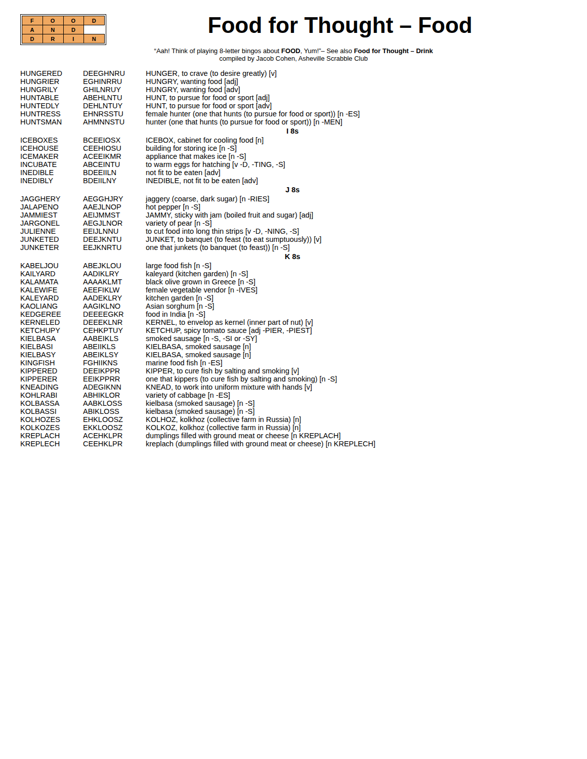| F | O | O | D |
| A | N | D | |
| D | R | I | N |
Food for Thought – Food
“Aah! Think of playing 8-letter bingos about FOOD, Yum!”– See also Food for Thought – Drink
compiled by Jacob Cohen, Asheville Scrabble Club
| HUNGERED | DEEGHNRU | HUNGER, to crave (to desire greatly) [v] |
| HUNGRIER | EGHINRRU | HUNGRY, wanting food [adj] |
| HUNGRILY | GHILNRUY | HUNGRY, wanting food [adv] |
| HUNTABLE | ABEHLNTU | HUNT, to pursue for food or sport [adj] |
| HUNTEDLY | DEHLNTUY | HUNT, to pursue for food or sport [adv] |
| HUNTRESS | EHNRSSTU | female hunter (one that hunts (to pursue for food or sport)) [n -ES] |
| HUNTSMAN | AHMNNSTU | hunter (one that hunts (to pursue for food or sport)) [n -MEN] |
| I 8s |
| ICEBOXES | BCEEIOSX | ICEBOX, cabinet for cooling food [n] |
| ICEHOUSE | CEEHIOSU | building for storing ice [n -S] |
| ICEMAKER | ACEEIKMR | appliance that makes ice [n -S] |
| INCUBATE | ABCEINTU | to warm eggs for hatching [v -D, -TING, -S] |
| INEDIBLE | BDEEIILN | not fit to be eaten [adv] |
| INEDIBLY | BDEIILNY | INEDIBLE, not fit to be eaten [adv] |
| J 8s |
| JAGGHERY | AEGGHJRY | jaggery (coarse, dark sugar) [n -RIES] |
| JALAPENO | AAEJLNOP | hot pepper [n -S] |
| JAMMIEST | AEIJMMST | JAMMY, sticky with jam (boiled fruit and sugar) [adj] |
| JARGONEL | AEGJLNOR | variety of pear [n -S] |
| JULIENNE | EEIJLNNU | to cut food into long thin strips [v -D, -NING, -S] |
| JUNKETED | DEEJKNTU | JUNKET, to banquet (to feast (to eat sumptuously)) [v] |
| JUNKETER | EEJKNRTU | one that junkets (to banquet (to feast)) [n -S] |
| K 8s |
| KABELJOU | ABEJKLOU | large food fish [n -S] |
| KAILYARD | AADIKLRY | kaleyard (kitchen garden) [n -S] |
| KALAMATA | AAAAKLMT | black olive grown in Greece [n -S] |
| KALEWIFE | AEEFIKLW | female vegetable vendor [n -IVES] |
| KALEYARD | AADEKLRY | kitchen garden [n -S] |
| KAOLIANG | AAGIKLNO | Asian sorghum [n -S] |
| KEDGEREE | DEEEEGKR | food in India [n -S] |
| KERNELED | DEEEKLNR | KERNEL, to envelop as kernel (inner part of nut) [v] |
| KETCHUPY | CEHKPTUY | KETCHUP, spicy tomato sauce [adj -PIER, -PIEST] |
| KIELBASA | AABEIKLS | smoked sausage [n -S, -SI or -SY] |
| KIELBASI | ABEIIKLS | KIELBASA, smoked sausage [n] |
| KIELBASY | ABEIKLSY | KIELBASA, smoked sausage [n] |
| KINGFISH | FGHIIKNS | marine food fish [n -ES] |
| KIPPERED | DEEIKPPR | KIPPER, to cure fish by salting and smoking [v] |
| KIPPERER | EEIKPPRR | one that kippers (to cure fish by salting and smoking) [n -S] |
| KNEADING | ADEGIKNN | KNEAD, to work into uniform mixture with hands [v] |
| KOHLRABI | ABHIKLOR | variety of cabbage [n -ES] |
| KOLBASSA | AABKLOSS | kielbasa (smoked sausage) [n -S] |
| KOLBASSI | ABIKLOSS | kielbasa (smoked sausage) [n -S] |
| KOLHOZES | EHKLOOSZ | KOLHOZ, kolkhoz (collective farm in Russia) [n] |
| KOLKOZES | EKKLOOSZ | KOLKOZ, kolkhoz (collective farm in Russia) [n] |
| KREPLACH | ACEHKLPR | dumplings filled with ground meat or cheese [n KREPLACH] |
| KREPLECH | CEEHKLPR | kreplach (dumplings filled with ground meat or cheese) [n KREPLECH] |